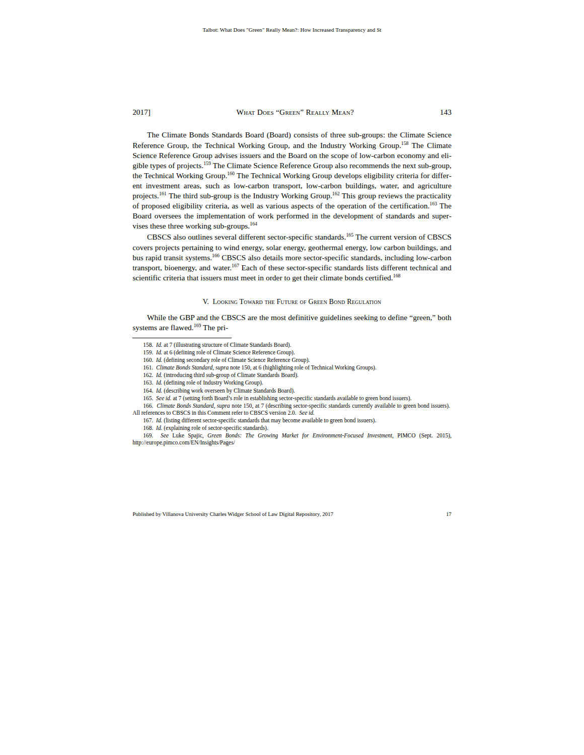Talbot: What Does "Green" Really Mean?: How Increased Transparency and St
2017] What Does “Green” Really Mean? 143
The Climate Bonds Standards Board (Board) consists of three sub-groups: the Climate Science Reference Group, the Technical Working Group, and the Industry Working Group.158 The Climate Science Reference Group advises issuers and the Board on the scope of low-carbon economy and eligible types of projects.159 The Climate Science Reference Group also recommends the next sub-group, the Technical Working Group.160 The Technical Working Group develops eligibility criteria for different investment areas, such as low-carbon transport, low-carbon buildings, water, and agriculture projects.161 The third sub-group is the Industry Working Group.162 This group reviews the practicality of proposed eligibility criteria, as well as various aspects of the operation of the certification.163 The Board oversees the implementation of work performed in the development of standards and supervises these three working sub-groups.164
CBSCS also outlines several different sector-specific standards.165 The current version of CBSCS covers projects pertaining to wind energy, solar energy, geothermal energy, low carbon buildings, and bus rapid transit systems.166 CBSCS also details more sector-specific standards, including low-carbon transport, bioenergy, and water.167 Each of these sector-specific standards lists different technical and scientific criteria that issuers must meet in order to get their climate bonds certified.168
V. Looking Toward the Future of Green Bond Regulation
While the GBP and the CBSCS are the most definitive guidelines seeking to define “green,” both systems are flawed.169 The pri-
158. Id. at 7 (illustrating structure of Climate Standards Board).
159. Id. at 6 (defining role of Climate Science Reference Group).
160. Id. (defining secondary role of Climate Science Reference Group).
161. Climate Bonds Standard, supra note 150, at 6 (highlighting role of Technical Working Groups).
162. Id. (introducing third sub-group of Climate Standards Board).
163. Id. (defining role of Industry Working Group).
164. Id. (describing work overseen by Climate Standards Board).
165. See id. at 7 (setting forth Board’s role in establishing sector-specific standards available to green bond issuers).
166. Climate Bonds Standard, supra note 150, at 7 (describing sector-specific standards currently available to green bond issuers). All references to CBSCS in this Comment refer to CBSCS version 2.0. See id.
167. Id. (listing different sector-specific standards that may become available to green bond issuers).
168. Id. (explaining role of sector-specific standards).
169. See Luke Spajic, Green Bonds: The Growing Market for Environment-Focused Investment, PIMCO (Sept. 2015), http://europe.pimco.com/EN/Insights/Pages/
Published by Villanova University Charles Widger School of Law Digital Repository, 2017 17